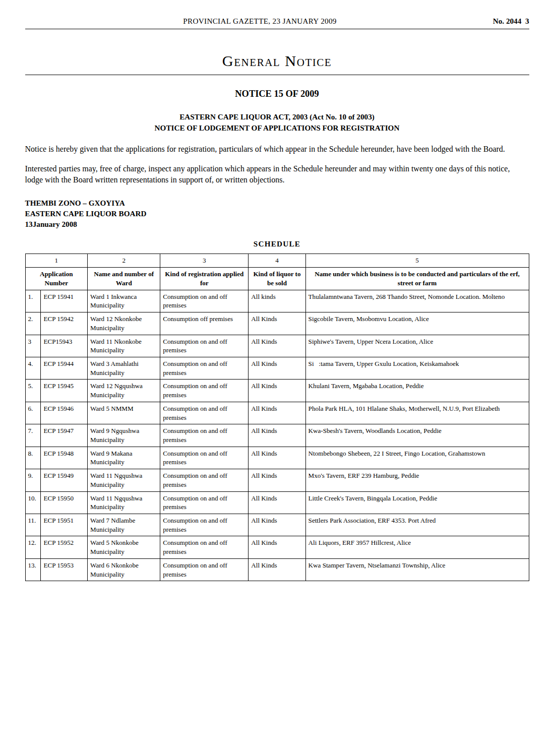PROVINCIAL GAZETTE, 23 JANUARY 2009
No. 2044 3
General Notice
NOTICE 15 OF 2009
EASTERN CAPE LIQUOR ACT, 2003 (Act No. 10 of 2003)
NOTICE OF LODGEMENT OF APPLICATIONS FOR REGISTRATION
Notice is hereby given that the applications for registration, particulars of which appear in the Schedule hereunder, have been lodged with the Board.
Interested parties may, free of charge, inspect any application which appears in the Schedule hereunder and may within twenty one days of this notice, lodge with the Board written representations in support of, or written objections.
THEMBI ZONO – GXOYIYA
EASTERN CAPE LIQUOR BOARD
13January 2008
SCHEDULE
| 1 | 2 | 3 | 4 | 5 |
| --- | --- | --- | --- | --- |
| Application Number | Name and number of Ward | Kind of registration applied for | Kind of liquor to be sold | Name under which business is to be conducted and particulars of the erf, street or farm |
| 1. | ECP 15941 | Ward 1 Inkwanca Municipality | Consumption on and off premises | All kinds | Thulalamntwana Tavern, 268 Thando Street, Nomonde Location. Molteno |
| 2. | ECP 15942 | Ward 12 Nkonkobe Municipality | Consumption off premises | All Kinds | Sigcobile Tavern, Msobomvu Location, Alice |
| 3 | ECP15943 | Ward 11 Nkonkobe Municipality | Consumption on and off premises | All Kinds | Siphiwe's Tavern, Upper Ncera Location, Alice |
| 4. | ECP 15944 | Ward 3 Amahlathi Municipality | Consumption on and off premises | All Kinds | Si :tama Tavern, Upper Gxulu Location, Keiskamahoek |
| 5. | ECP 15945 | Ward 12 Ngqushwa Municipality | Consumption on and off premises | All Kinds | Khulani Tavern, Mgababa Location, Peddie |
| 6. | ECP 15946 | Ward 5 NMMM | Consumption on and off premises | All Kinds | Phola Park HLA, 101 Hlalane Shaks, Motherwell, N.U.9, Port Elizabeth |
| 7. | ECP 15947 | Ward 9 Ngqushwa Municipality | Consumption on and off premises | All Kinds | Kwa-Sbesh's Tavern, Woodlands Location, Peddie |
| 8. | ECP 15948 | Ward 9 Makana Municipality | Consumption on and off premises | All Kinds | Ntombebongo Shebeen, 22 I Street, Fingo Location, Grahamstown |
| 9. | ECP 15949 | Ward 11 Ngqushwa Municipality | Consumption on and off premises | All Kinds | Mxo's Tavern, ERF 239 Hamburg, Peddie |
| 10. | ECP 15950 | Ward 11 Ngqushwa Municipality | Consumption on and off premises | All Kinds | Little Creek's Tavern, Bingqala Location, Peddie |
| 11. | ECP 15951 | Ward 7 Ndlambe Municipality | Consumption on and off premises | All Kinds | Settlers Park Association, ERF 4353. Port Afred |
| 12. | ECP 15952 | Ward 5 Nkonkobe Municipality | Consumption on and off premises | All Kinds | Ali Liquors, ERF 3957 Hillcrest, Alice |
| 13. | ECP 15953 | Ward 6 Nkonkobe Municipality | Consumption on and off premises | All Kinds | Kwa Stamper Tavern, Ntselamanzi Township, Alice |